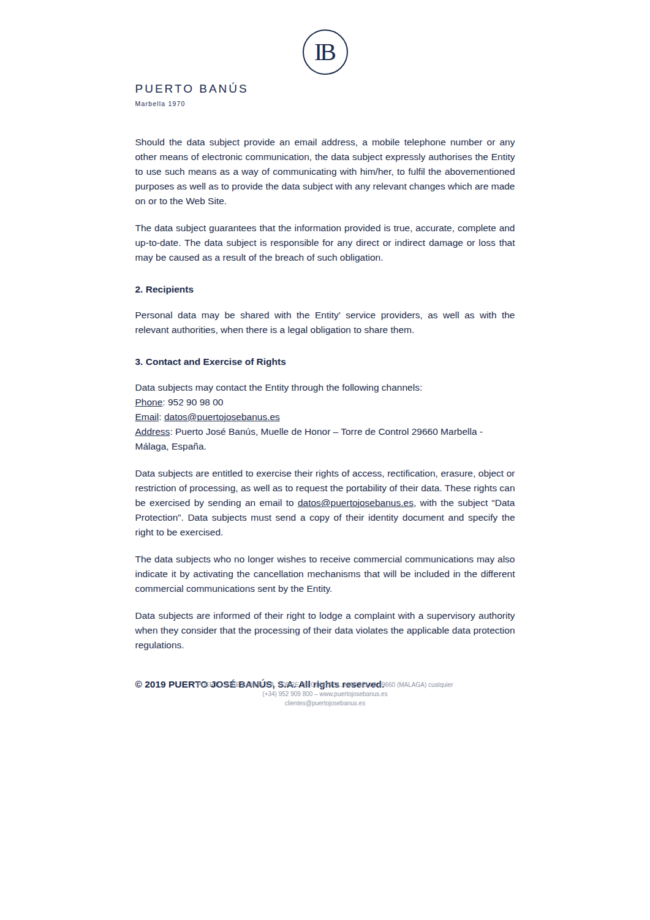IB
PUERTO BANÚS
Marbella 1970
Should the data subject provide an email address, a mobile telephone number or any other means of electronic communication, the data subject expressly authorises the Entity to use such means as a way of communicating with him/her, to fulfil the abovementioned purposes as well as to provide the data subject with any relevant changes which are made on or to the Web Site.
The data subject guarantees that the information provided is true, accurate, complete and up-to-date. The data subject is responsible for any direct or indirect damage or loss that may be caused as a result of the breach of such obligation.
2. Recipients
Personal data may be shared with the Entity' service providers, as well as with the relevant authorities, when there is a legal obligation to share them.
3. Contact and Exercise of Rights
Data subjects may contact the Entity through the following channels:
Phone: 952 90 98 00
Email: datos@puertojosebanus.es
Address: Puerto José Banús, Muelle de Honor – Torre de Control 29660 Marbella -Málaga, España.
Data subjects are entitled to exercise their rights of access, rectification, erasure, object or restriction of processing, as well as to request the portability of their data. These rights can be exercised by sending an email to datos@puertojosebanus.es, with the subject “Data Protection”. Data subjects must send a copy of their identity document and specify the right to be exercised.
The data subjects who no longer wishes to receive commercial communications may also indicate it by activating the cancellation mechanisms that will be included in the different commercial communications sent by the Entity.
Data subjects are informed of their right to lodge a complaint with a supervisory authority when they consider that the processing of their data violates the applicable data protection regulations.
© 2019 PUERTO JOSÉ BANÚS, S.A. All rights reserved.
PUERTO JOSE BANUS S.A. TORRE DE CONTROL. MARBELLA 29660 (MALAGA) cualquier
(+34) 952 909 800 – www.puertojosebanus.es
clientes@puertojosebanus.es